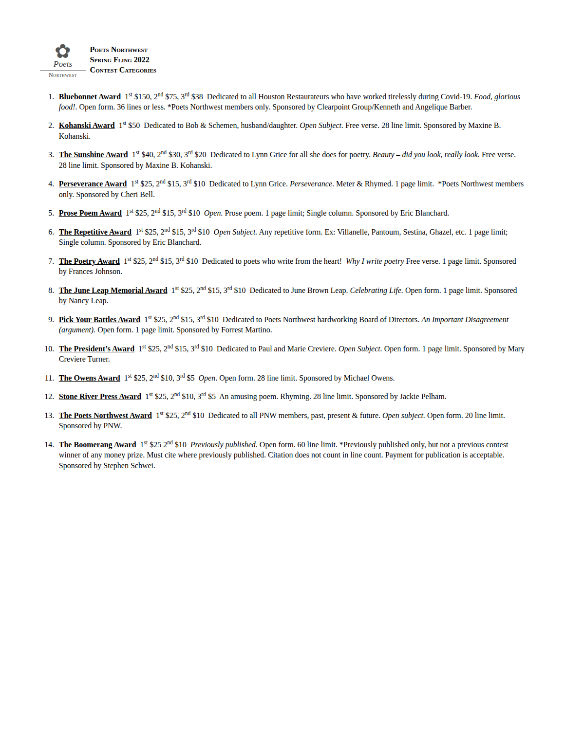✿ Poets Northwest
Poets Northwest
Spring Fling 2022
Contest Categories
Bluebonnet Award 1st $150, 2nd $75, 3rd $38 Dedicated to all Houston Restaurateurs who have worked tirelessly during Covid-19. Food, glorious food!. Open form. 36 lines or less. *Poets Northwest members only. Sponsored by Clearpoint Group/Kenneth and Angelique Barber.
Kohanski Award 1st $50 Dedicated to Bob & Schemen, husband/daughter. Open Subject. Free verse. 28 line limit. Sponsored by Maxine B. Kohanski.
The Sunshine Award 1st $40, 2nd $30, 3rd $20 Dedicated to Lynn Grice for all she does for poetry. Beauty – did you look, really look. Free verse. 28 line limit. Sponsored by Maxine B. Kohanski.
Perseverance Award 1st $25, 2nd $15, 3rd $10 Dedicated to Lynn Grice. Perseverance. Meter & Rhymed. 1 page limit. *Poets Northwest members only. Sponsored by Cheri Bell.
Prose Poem Award 1st $25, 2nd $15, 3rd $10 Open. Prose poem. 1 page limit; Single column. Sponsored by Eric Blanchard.
The Repetitive Award 1st $25, 2nd $15, 3rd $10 Open Subject. Any repetitive form. Ex: Villanelle, Pantoum, Sestina, Ghazel, etc. 1 page limit; Single column. Sponsored by Eric Blanchard.
The Poetry Award 1st $25, 2nd $15, 3rd $10 Dedicated to poets who write from the heart! Why I write poetry Free verse. 1 page limit. Sponsored by Frances Johnson.
The June Leap Memorial Award 1st $25, 2nd $15, 3rd $10 Dedicated to June Brown Leap. Celebrating Life. Open form. 1 page limit. Sponsored by Nancy Leap.
Pick Your Battles Award 1st $25, 2nd $15, 3rd $10 Dedicated to Poets Northwest hardworking Board of Directors. An Important Disagreement (argument). Open form. 1 page limit. Sponsored by Forrest Martino.
The President’s Award 1st $25, 2nd $15, 3rd $10 Dedicated to Paul and Marie Creviere. Open Subject. Open form. 1 page limit. Sponsored by Mary Creviere Turner.
The Owens Award 1st $25, 2nd $10, 3rd $5 Open. Open form. 28 line limit. Sponsored by Michael Owens.
Stone River Press Award 1st $25, 2nd $10, 3rd $5 An amusing poem. Rhyming. 28 line limit. Sponsored by Jackie Pelham.
The Poets Northwest Award 1st $25, 2nd $10 Dedicated to all PNW members, past, present & future. Open subject. Open form. 20 line limit. Sponsored by PNW.
The Boomerang Award 1st $25 2nd $10 Previously published. Open form. 60 line limit. *Previously published only, but not a previous contest winner of any money prize. Must cite where previously published. Citation does not count in line count. Payment for publication is acceptable. Sponsored by Stephen Schwei.